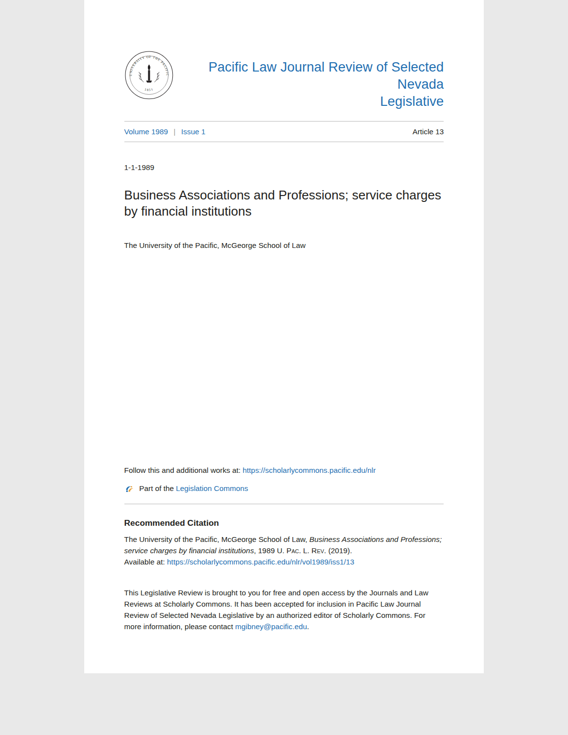UNIVERSITY OF THE PACIFIC 1851
Pacific Law Journal Review of Selected Nevada
Legislative
Volume 1989|Issue 1
Article 13
1-1-1989
Business Associations and Professions; service charges by financial institutions
The University of the Pacific, McGeorge School of Law
Follow this and additional works at: https://scholarlycommons.pacific.edu/nlr
Part of the Legislation Commons
Recommended Citation
The University of the Pacific, McGeorge School of Law, Business Associations and Professions; service charges by financial institutions, 1989 U. Pac. L. Rev. (2019).
Available at: https://scholarlycommons.pacific.edu/nlr/vol1989/iss1/13
This Legislative Review is brought to you for free and open access by the Journals and Law Reviews at Scholarly Commons. It has been accepted for inclusion in Pacific Law Journal Review of Selected Nevada Legislative by an authorized editor of Scholarly Commons. For more information, please contact mgibney@pacific.edu.